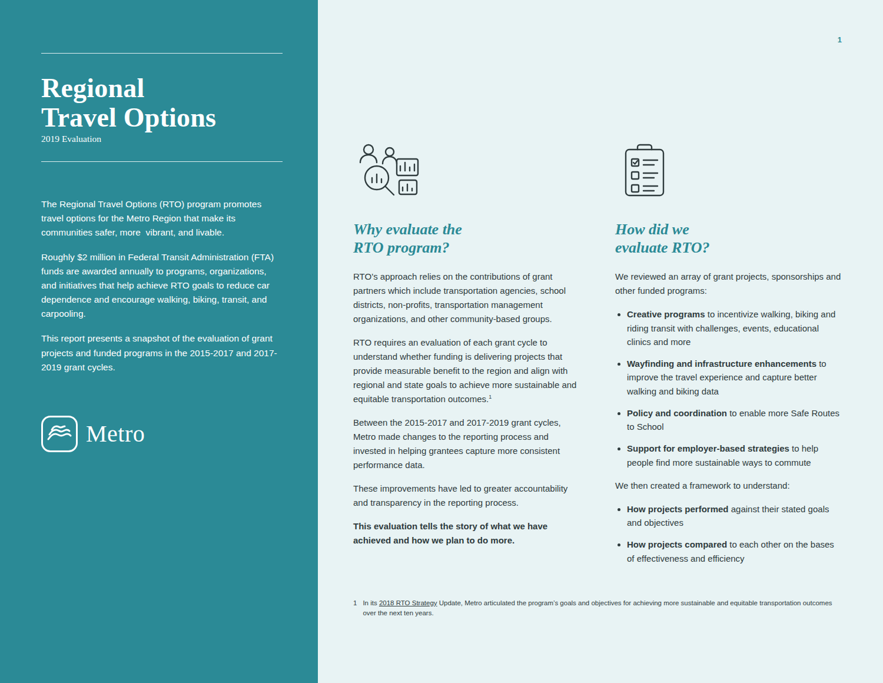Regional
Travel Options
2019 Evaluation
The Regional Travel Options (RTO) program promotes travel options for the Metro Region that make its communities safer, more vibrant, and livable.
Roughly $2 million in Federal Transit Administration (FTA) funds are awarded annually to programs, organizations, and initiatives that help achieve RTO goals to reduce car dependence and encourage walking, biking, transit, and carpooling.
This report presents a snapshot of the evaluation of grant projects and funded programs in the 2015-2017 and 2017-2019 grant cycles.
Metro
1
Why evaluate the
RTO program?
RTO’s approach relies on the contributions of grant partners which include transportation agencies, school districts, non-profits, transportation management organizations, and other community-based groups.
RTO requires an evaluation of each grant cycle to understand whether funding is delivering projects that provide measurable benefit to the region and align with regional and state goals to achieve more sustainable and equitable transportation outcomes.1
Between the 2015-2017 and 2017-2019 grant cycles, Metro made changes to the reporting process and invested in helping grantees capture more consistent performance data.
These improvements have led to greater accountability and transparency in the reporting process.
This evaluation tells the story of what we have achieved and how we plan to do more.
How did we
evaluate RTO?
We reviewed an array of grant projects, sponsorships and other funded programs:
Creative programs to incentivize walking, biking and riding transit with challenges, events, educational clinics and more
Wayfinding and infrastructure enhancements to improve the travel experience and capture better walking and biking data
Policy and coordination to enable more Safe Routes to School
Support for employer-based strategies to help people find more sustainable ways to commute
We then created a framework to understand:
How projects performed against their stated goals and objectives
How projects compared to each other on the bases of effectiveness and efficiency
1 In its 2018 RTO Strategy Update, Metro articulated the program’s goals and objectives for achieving more sustainable and equitable transportation outcomes over the next ten years.